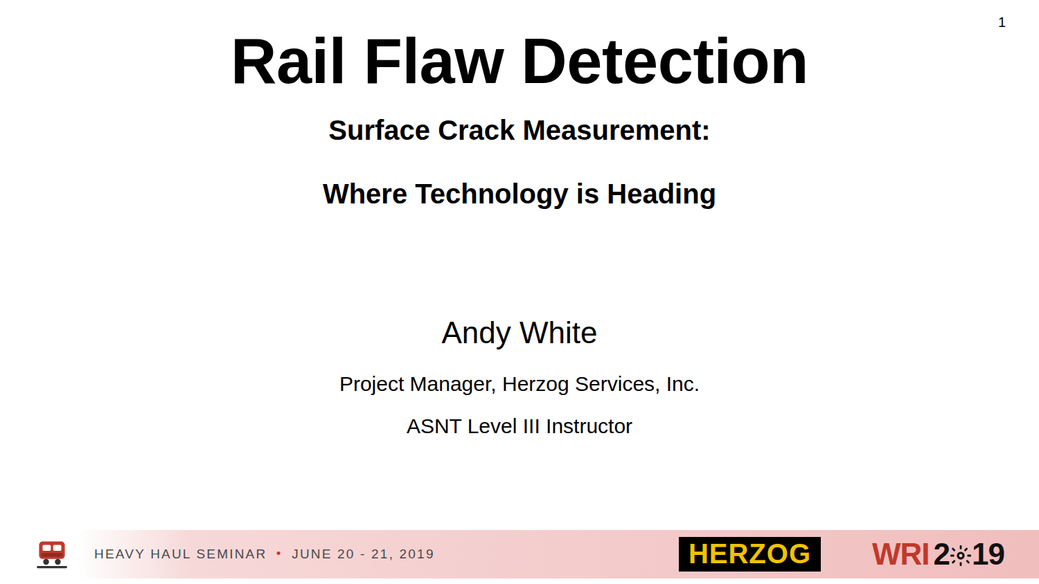1
Rail Flaw Detection
Surface Crack Measurement:
Where Technology is Heading
Andy White
Project Manager, Herzog Services, Inc.
ASNT Level III Instructor
HEAVY HAUL SEMINAR • JUNE 20 - 21, 2019
HERZOG
WRI 2 19